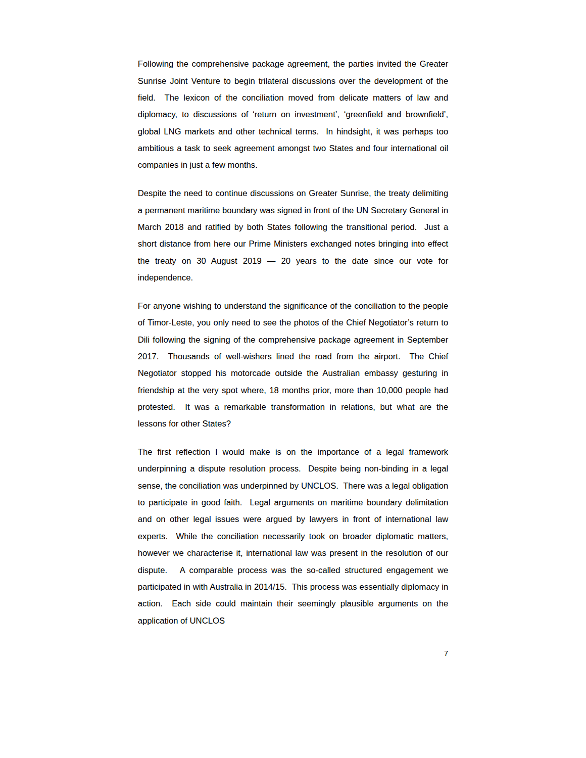Following the comprehensive package agreement, the parties invited the Greater Sunrise Joint Venture to begin trilateral discussions over the development of the field. The lexicon of the conciliation moved from delicate matters of law and diplomacy, to discussions of ‘return on investment’, ‘greenfield and brownfield’, global LNG markets and other technical terms. In hindsight, it was perhaps too ambitious a task to seek agreement amongst two States and four international oil companies in just a few months.
Despite the need to continue discussions on Greater Sunrise, the treaty delimiting a permanent maritime boundary was signed in front of the UN Secretary General in March 2018 and ratified by both States following the transitional period. Just a short distance from here our Prime Ministers exchanged notes bringing into effect the treaty on 30 August 2019 — 20 years to the date since our vote for independence.
For anyone wishing to understand the significance of the conciliation to the people of Timor-Leste, you only need to see the photos of the Chief Negotiator’s return to Dili following the signing of the comprehensive package agreement in September 2017. Thousands of well-wishers lined the road from the airport. The Chief Negotiator stopped his motorcade outside the Australian embassy gesturing in friendship at the very spot where, 18 months prior, more than 10,000 people had protested. It was a remarkable transformation in relations, but what are the lessons for other States?
The first reflection I would make is on the importance of a legal framework underpinning a dispute resolution process. Despite being non-binding in a legal sense, the conciliation was underpinned by UNCLOS. There was a legal obligation to participate in good faith. Legal arguments on maritime boundary delimitation and on other legal issues were argued by lawyers in front of international law experts. While the conciliation necessarily took on broader diplomatic matters, however we characterise it, international law was present in the resolution of our dispute. A comparable process was the so-called structured engagement we participated in with Australia in 2014/15. This process was essentially diplomacy in action. Each side could maintain their seemingly plausible arguments on the application of UNCLOS
7